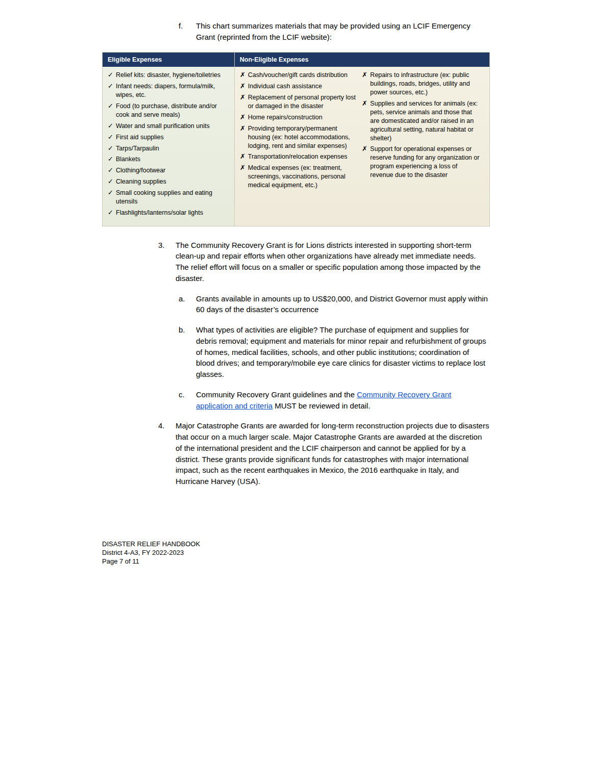f.
This chart summarizes materials that may be provided using an LCIF Emergency Grant (reprinted from the LCIF website):
Eligible Expenses
Relief kits: disaster, hygiene/toiletries
Infant needs: diapers, formula/milk, wipes, etc.
Food (to purchase, distribute and/or cook and serve meals)
Water and small purification units
First aid supplies
Tarps/Tarpaulin
Blankets
Clothing/footwear
Cleaning supplies
Small cooking supplies and eating utensils
Flashlights/lanterns/solar lights
Non-Eligible Expenses
Cash/voucher/gift cards distribution
Individual cash assistance
Replacement of personal property lost or damaged in the disaster
Home repairs/construction
Providing temporary/permanent housing (ex: hotel accommodations, lodging, rent and similar expenses)
Transportation/relocation expenses
Medical expenses (ex: treatment, screenings, vaccinations, personal medical equipment, etc.)
Repairs to infrastructure (ex: public buildings, roads, bridges, utility and power sources, etc.)
Supplies and services for animals (ex: pets, service animals and those that are domesticated and/or raised in an agricultural setting, natural habitat or shelter)
Support for operational expenses or reserve funding for any organization or program experiencing a loss of revenue due to the disaster
3.
The Community Recovery Grant is for Lions districts interested in supporting short-term clean-up and repair efforts when other organizations have already met immediate needs. The relief effort will focus on a smaller or specific population among those impacted by the disaster.
a.
Grants available in amounts up to US$20,000, and District Governor must apply within 60 days of the disaster’s occurrence
b.
What types of activities are eligible? The purchase of equipment and supplies for debris removal; equipment and materials for minor repair and refurbishment of groups of homes, medical facilities, schools, and other public institutions; coordination of blood drives; and temporary/mobile eye care clinics for disaster victims to replace lost glasses.
c.
Community Recovery Grant guidelines and the Community Recovery Grant application and criteria MUST be reviewed in detail.
4.
Major Catastrophe Grants are awarded for long-term reconstruction projects due to disasters that occur on a much larger scale. Major Catastrophe Grants are awarded at the discretion of the international president and the LCIF chairperson and cannot be applied for by a district. These grants provide significant funds for catastrophes with major international impact, such as the recent earthquakes in Mexico, the 2016 earthquake in Italy, and Hurricane Harvey (USA).
Disaster Relief Handbook
District 4-A3, FY 2022-2023
Page 7 of 11